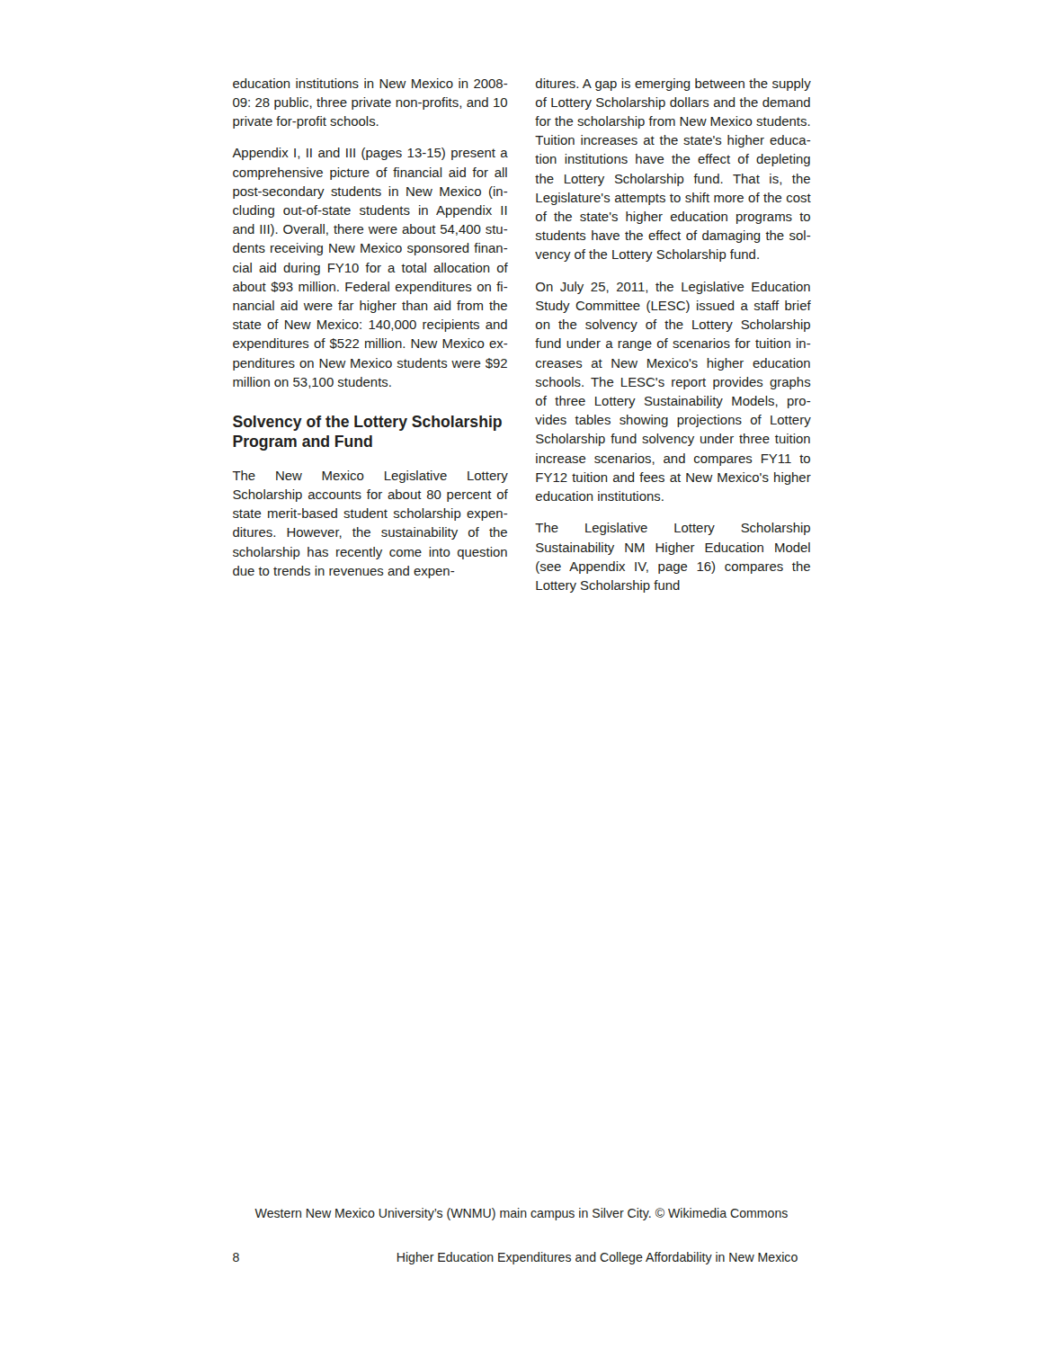education institutions in New Mexico in 2008-09: 28 public, three private non-profits, and 10 private for-profit schools.
Appendix I, II and III (pages 13-15) present a comprehensive picture of financial aid for all post-secondary students in New Mexico (including out-of-state students in Appendix II and III). Overall, there were about 54,400 students receiving New Mexico sponsored financial aid during FY10 for a total allocation of about $93 million. Federal expenditures on financial aid were far higher than aid from the state of New Mexico: 140,000 recipients and expenditures of $522 million. New Mexico expenditures on New Mexico students were $92 million on 53,100 students.
Solvency of the Lottery Scholarship Program and Fund
The New Mexico Legislative Lottery Scholarship accounts for about 80 percent of state merit-based student scholarship expenditures. However, the sustainability of the scholarship has recently come into question due to trends in revenues and expen-
ditures. A gap is emerging between the supply of Lottery Scholarship dollars and the demand for the scholarship from New Mexico students. Tuition increases at the state's higher education institutions have the effect of depleting the Lottery Scholarship fund. That is, the Legislature's attempts to shift more of the cost of the state's higher education programs to students have the effect of damaging the solvency of the Lottery Scholarship fund.
On July 25, 2011, the Legislative Education Study Committee (LESC) issued a staff brief on the solvency of the Lottery Scholarship fund under a range of scenarios for tuition increases at New Mexico's higher education schools. The LESC's report provides graphs of three Lottery Sustainability Models, provides tables showing projections of Lottery Scholarship fund solvency under three tuition increase scenarios, and compares FY11 to FY12 tuition and fees at New Mexico's higher education institutions.
The Legislative Lottery Scholarship Sustainability NM Higher Education Model (see Appendix IV, page 16) compares the Lottery Scholarship fund
Western New Mexico University’s (WNMU) main campus in Silver City. © Wikimedia Commons
8
Higher Education Expenditures and College Affordability in New Mexico